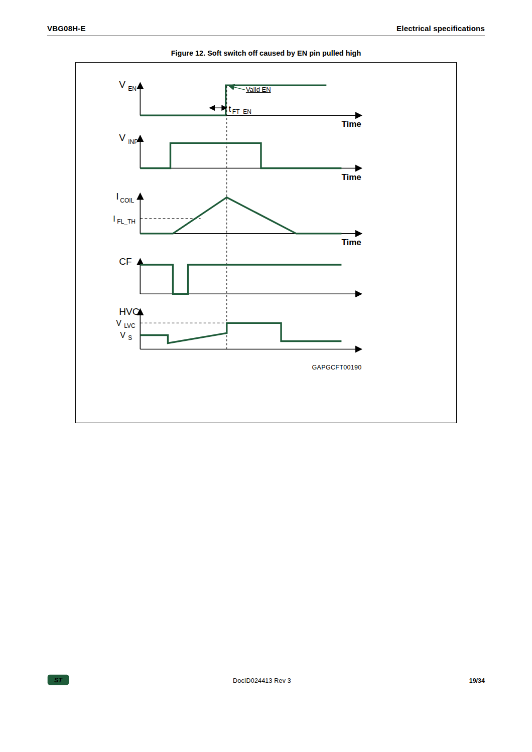VBG08H-E
Electrical specifications
Figure 12. Soft switch off caused by EN pin pulled high
V EN Time Valid EN t FT_EN V INP Time I COIL Time I FL_TH CF HVC V LVC V S GAPGCFT00190
ST
DocID024413 Rev 3
19/34